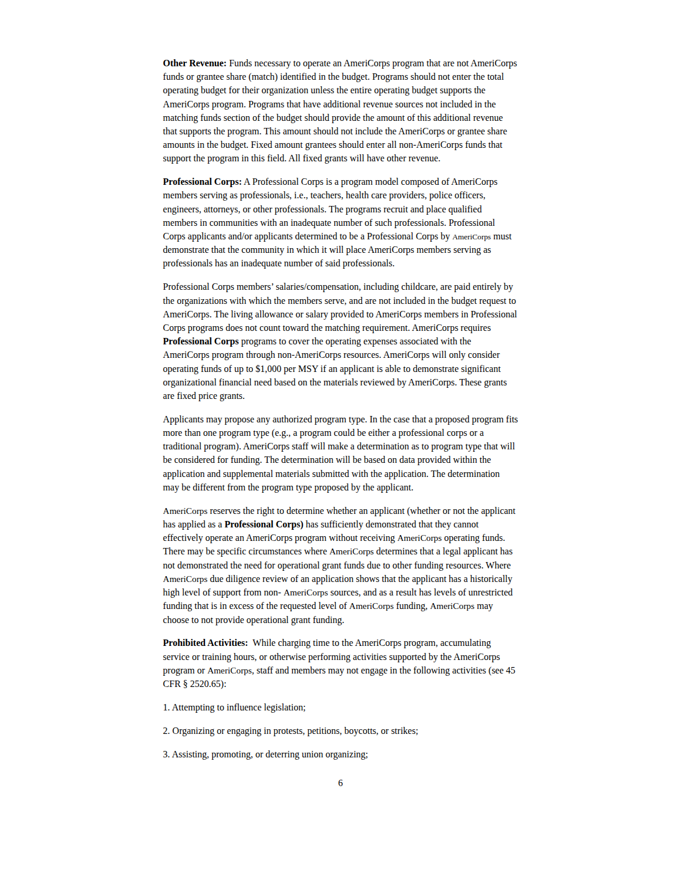Other Revenue: Funds necessary to operate an AmeriCorps program that are not AmeriCorps funds or grantee share (match) identified in the budget. Programs should not enter the total operating budget for their organization unless the entire operating budget supports the AmeriCorps program. Programs that have additional revenue sources not included in the matching funds section of the budget should provide the amount of this additional revenue that supports the program. This amount should not include the AmeriCorps or grantee share amounts in the budget. Fixed amount grantees should enter all non-AmeriCorps funds that support the program in this field. All fixed grants will have other revenue.
Professional Corps: A Professional Corps is a program model composed of AmeriCorps members serving as professionals, i.e., teachers, health care providers, police officers, engineers, attorneys, or other professionals. The programs recruit and place qualified members in communities with an inadequate number of such professionals. Professional Corps applicants and/or applicants determined to be a Professional Corps by AmeriCorps must demonstrate that the community in which it will place AmeriCorps members serving as professionals has an inadequate number of said professionals.
Professional Corps members’ salaries/compensation, including childcare, are paid entirely by the organizations with which the members serve, and are not included in the budget request to AmeriCorps. The living allowance or salary provided to AmeriCorps members in Professional Corps programs does not count toward the matching requirement. AmeriCorps requires Professional Corps programs to cover the operating expenses associated with the AmeriCorps program through non-AmeriCorps resources. AmeriCorps will only consider operating funds of up to $1,000 per MSY if an applicant is able to demonstrate significant organizational financial need based on the materials reviewed by AmeriCorps. These grants are fixed price grants.
Applicants may propose any authorized program type. In the case that a proposed program fits more than one program type (e.g., a program could be either a professional corps or a traditional program). AmeriCorps staff will make a determination as to program type that will be considered for funding. The determination will be based on data provided within the application and supplemental materials submitted with the application. The determination may be different from the program type proposed by the applicant.
AmeriCorps reserves the right to determine whether an applicant (whether or not the applicant has applied as a Professional Corps) has sufficiently demonstrated that they cannot effectively operate an AmeriCorps program without receiving AmeriCorps operating funds. There may be specific circumstances where AmeriCorps determines that a legal applicant has not demonstrated the need for operational grant funds due to other funding resources. Where AmeriCorps due diligence review of an application shows that the applicant has a historically high level of support from non- AmeriCorps sources, and as a result has levels of unrestricted funding that is in excess of the requested level of AmeriCorps funding, AmeriCorps may choose to not provide operational grant funding.
Prohibited Activities: While charging time to the AmeriCorps program, accumulating service or training hours, or otherwise performing activities supported by the AmeriCorps program or AmeriCorps, staff and members may not engage in the following activities (see 45 CFR § 2520.65):
1. Attempting to influence legislation;
2. Organizing or engaging in protests, petitions, boycotts, or strikes;
3. Assisting, promoting, or deterring union organizing;
6